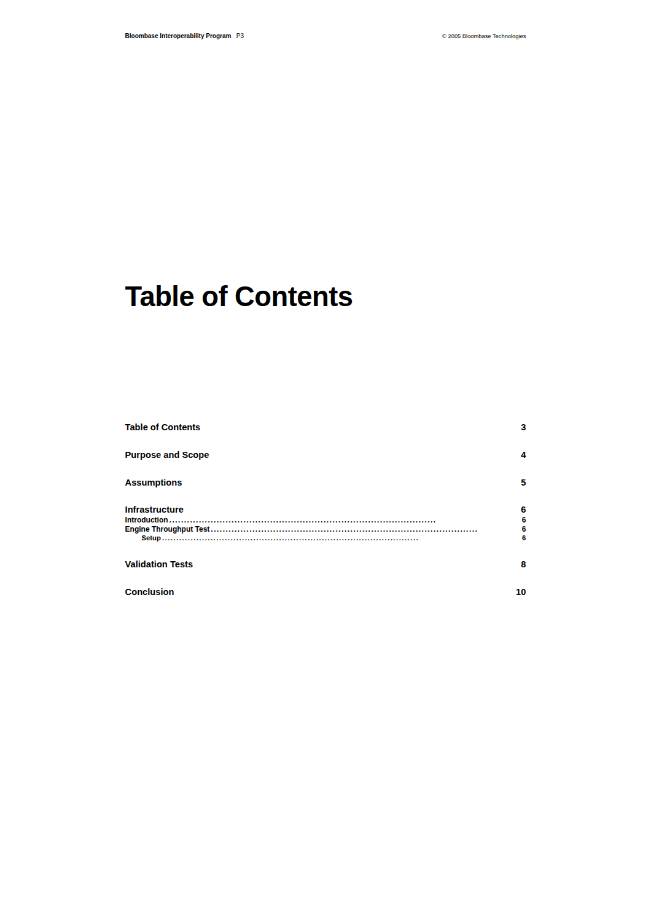Bloombase Interoperability Program P3
© 2005 Bloombase Technologies
Table of Contents
Table of Contents 3
Purpose and Scope 4
Assumptions 5
Infrastructure 6
Introduction .......................................................................................... 6
Engine Throughput Test .......................................................................................... 6
Setup .......................................................................................... 6
Validation Tests 8
Conclusion 10